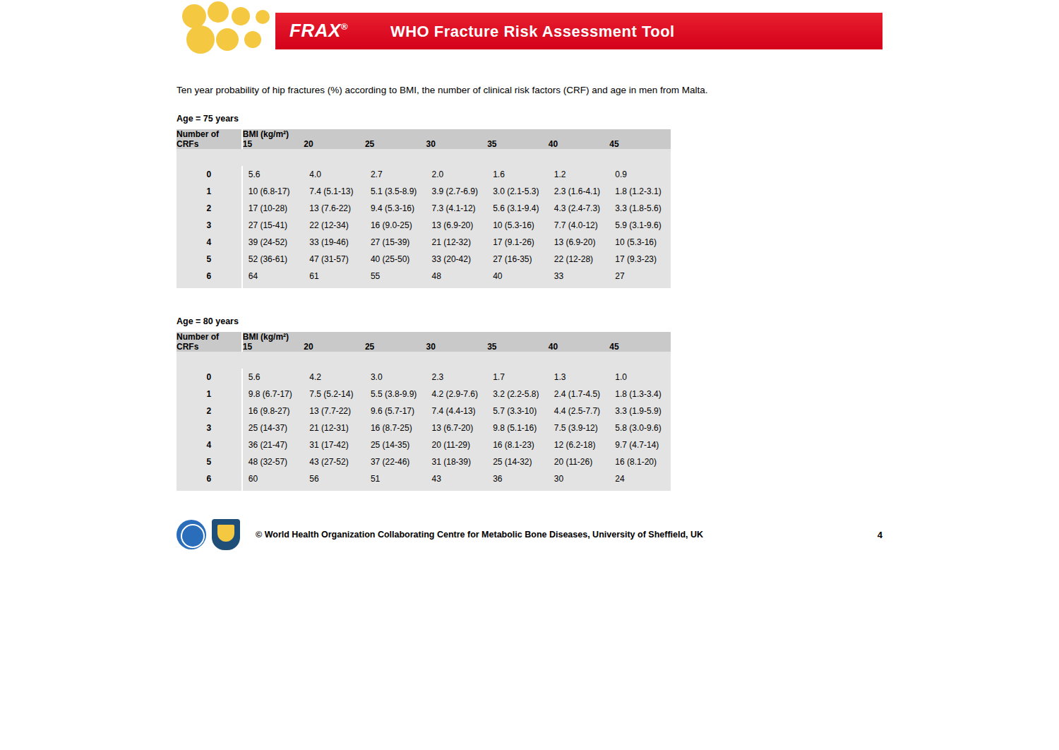FRAX®WHO Fracture Risk Assessment Tool
Ten year probability of hip fractures (%) according to BMI, the number of clinical risk factors (CRF) and age in men from Malta.
Age = 75 years
| Number of CRFs | BMI (kg/m²) |
| --- | --- |
| 15 | 20 | 25 | 30 | 35 | 40 | 45 |
| 0 | 5.6 | 4.0 | 2.7 | 2.0 | 1.6 | 1.2 | 0.9 |
| 1 | 10 (6.8-17) | 7.4 (5.1-13) | 5.1 (3.5-8.9) | 3.9 (2.7-6.9) | 3.0 (2.1-5.3) | 2.3 (1.6-4.1) | 1.8 (1.2-3.1) |
| 2 | 17 (10-28) | 13 (7.6-22) | 9.4 (5.3-16) | 7.3 (4.1-12) | 5.6 (3.1-9.4) | 4.3 (2.4-7.3) | 3.3 (1.8-5.6) |
| 3 | 27 (15-41) | 22 (12-34) | 16 (9.0-25) | 13 (6.9-20) | 10 (5.3-16) | 7.7 (4.0-12) | 5.9 (3.1-9.6) |
| 4 | 39 (24-52) | 33 (19-46) | 27 (15-39) | 21 (12-32) | 17 (9.1-26) | 13 (6.9-20) | 10 (5.3-16) |
| 5 | 52 (36-61) | 47 (31-57) | 40 (25-50) | 33 (20-42) | 27 (16-35) | 22 (12-28) | 17 (9.3-23) |
| 6 | 64 | 61 | 55 | 48 | 40 | 33 | 27 |
Age = 80 years
| Number of CRFs | BMI (kg/m²) |
| --- | --- |
| 15 | 20 | 25 | 30 | 35 | 40 | 45 |
| 0 | 5.6 | 4.2 | 3.0 | 2.3 | 1.7 | 1.3 | 1.0 |
| 1 | 9.8 (6.7-17) | 7.5 (5.2-14) | 5.5 (3.8-9.9) | 4.2 (2.9-7.6) | 3.2 (2.2-5.8) | 2.4 (1.7-4.5) | 1.8 (1.3-3.4) |
| 2 | 16 (9.8-27) | 13 (7.7-22) | 9.6 (5.7-17) | 7.4 (4.4-13) | 5.7 (3.3-10) | 4.4 (2.5-7.7) | 3.3 (1.9-5.9) |
| 3 | 25 (14-37) | 21 (12-31) | 16 (8.7-25) | 13 (6.7-20) | 9.8 (5.1-16) | 7.5 (3.9-12) | 5.8 (3.0-9.6) |
| 4 | 36 (21-47) | 31 (17-42) | 25 (14-35) | 20 (11-29) | 16 (8.1-23) | 12 (6.2-18) | 9.7 (4.7-14) |
| 5 | 48 (32-57) | 43 (27-52) | 37 (22-46) | 31 (18-39) | 25 (14-32) | 20 (11-26) | 16 (8.1-20) |
| 6 | 60 | 56 | 51 | 43 | 36 | 30 | 24 |
© World Health Organization Collaborating Centre for Metabolic Bone Diseases, University of Sheffield, UK
4